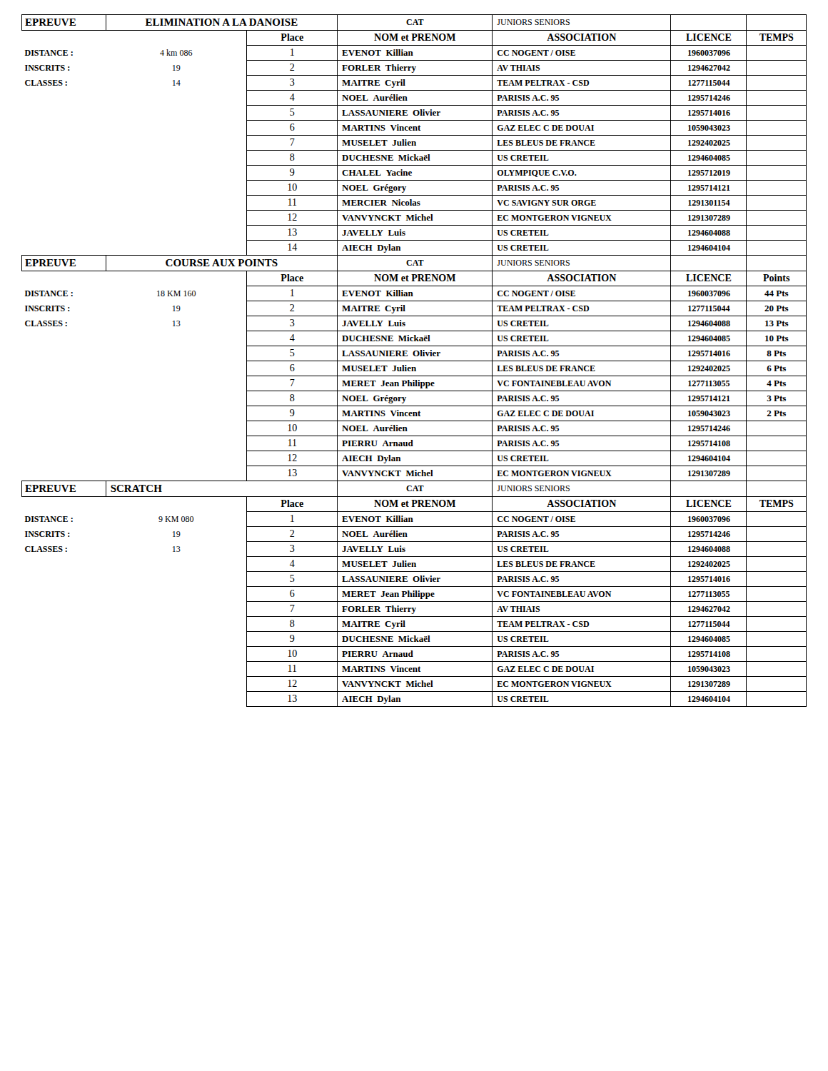| EPREUVE | ELIMINATION A LA DANOISE | CAT | JUNIORS SENIORS | | |
| | | Place | NOM et PRENOM | ASSOCIATION | LICENCE | TEMPS |
| DISTANCE : | 4 km 086 | 1 | EVENOT Killian | CC NOGENT / OISE | 1960037096 | |
| INSCRITS : | 19 | 2 | FORLER Thierry | AV THIAIS | 1294627042 | |
| CLASSES : | 14 | 3 | MAITRE Cyril | TEAM PELTRAX - CSD | 1277115044 | |
| | | 4 | NOEL Aurélien | PARISIS A.C. 95 | 1295714246 | |
| | | 5 | LASSAUNIERE Olivier | PARISIS A.C. 95 | 1295714016 | |
| | | 6 | MARTINS Vincent | GAZ ELEC C DE DOUAI | 1059043023 | |
| | | 7 | MUSELET Julien | LES BLEUS DE FRANCE | 1292402025 | |
| | | 8 | DUCHESNE Mickaël | US CRETEIL | 1294604085 | |
| | | 9 | CHALEL Yacine | OLYMPIQUE C.V.O. | 1295712019 | |
| | | 10 | NOEL Grégory | PARISIS A.C. 95 | 1295714121 | |
| | | 11 | MERCIER Nicolas | VC SAVIGNY SUR ORGE | 1291301154 | |
| | | 12 | VANVYNCKT Michel | EC MONTGERON VIGNEUX | 1291307289 | |
| | | 13 | JAVELLY Luis | US CRETEIL | 1294604088 | |
| | | 14 | AIECH Dylan | US CRETEIL | 1294604104 | |
| EPREUVE | COURSE AUX POINTS | CAT | JUNIORS SENIORS | | |
| | | Place | NOM et PRENOM | ASSOCIATION | LICENCE | Points |
| DISTANCE : | 18 KM 160 | 1 | EVENOT Killian | CC NOGENT / OISE | 1960037096 | 44 Pts |
| INSCRITS : | 19 | 2 | MAITRE Cyril | TEAM PELTRAX - CSD | 1277115044 | 20 Pts |
| CLASSES : | 13 | 3 | JAVELLY Luis | US CRETEIL | 1294604088 | 13 Pts |
| | | 4 | DUCHESNE Mickaël | US CRETEIL | 1294604085 | 10 Pts |
| | | 5 | LASSAUNIERE Olivier | PARISIS A.C. 95 | 1295714016 | 8 Pts |
| | | 6 | MUSELET Julien | LES BLEUS DE FRANCE | 1292402025 | 6 Pts |
| | | 7 | MERET Jean Philippe | VC FONTAINEBLEAU AVON | 1277113055 | 4 Pts |
| | | 8 | NOEL Grégory | PARISIS A.C. 95 | 1295714121 | 3 Pts |
| | | 9 | MARTINS Vincent | GAZ ELEC C DE DOUAI | 1059043023 | 2 Pts |
| | | 10 | NOEL Aurélien | PARISIS A.C. 95 | 1295714246 | |
| | | 11 | PIERRU Arnaud | PARISIS A.C. 95 | 1295714108 | |
| | | 12 | AIECH Dylan | US CRETEIL | 1294604104 | |
| | | 13 | VANVYNCKT Michel | EC MONTGERON VIGNEUX | 1291307289 | |
| EPREUVE | SCRATCH | CAT | JUNIORS SENIORS | | |
| | | Place | NOM et PRENOM | ASSOCIATION | LICENCE | TEMPS |
| DISTANCE : | 9 KM 080 | 1 | EVENOT Killian | CC NOGENT / OISE | 1960037096 | |
| INSCRITS : | 19 | 2 | NOEL Aurélien | PARISIS A.C. 95 | 1295714246 | |
| CLASSES : | 13 | 3 | JAVELLY Luis | US CRETEIL | 1294604088 | |
| | | 4 | MUSELET Julien | LES BLEUS DE FRANCE | 1292402025 | |
| | | 5 | LASSAUNIERE Olivier | PARISIS A.C. 95 | 1295714016 | |
| | | 6 | MERET Jean Philippe | VC FONTAINEBLEAU AVON | 1277113055 | |
| | | 7 | FORLER Thierry | AV THIAIS | 1294627042 | |
| | | 8 | MAITRE Cyril | TEAM PELTRAX - CSD | 1277115044 | |
| | | 9 | DUCHESNE Mickaël | US CRETEIL | 1294604085 | |
| | | 10 | PIERRU Arnaud | PARISIS A.C. 95 | 1295714108 | |
| | | 11 | MARTINS Vincent | GAZ ELEC C DE DOUAI | 1059043023 | |
| | | 12 | VANVYNCKT Michel | EC MONTGERON VIGNEUX | 1291307289 | |
| | | 13 | AIECH Dylan | US CRETEIL | 1294604104 | |